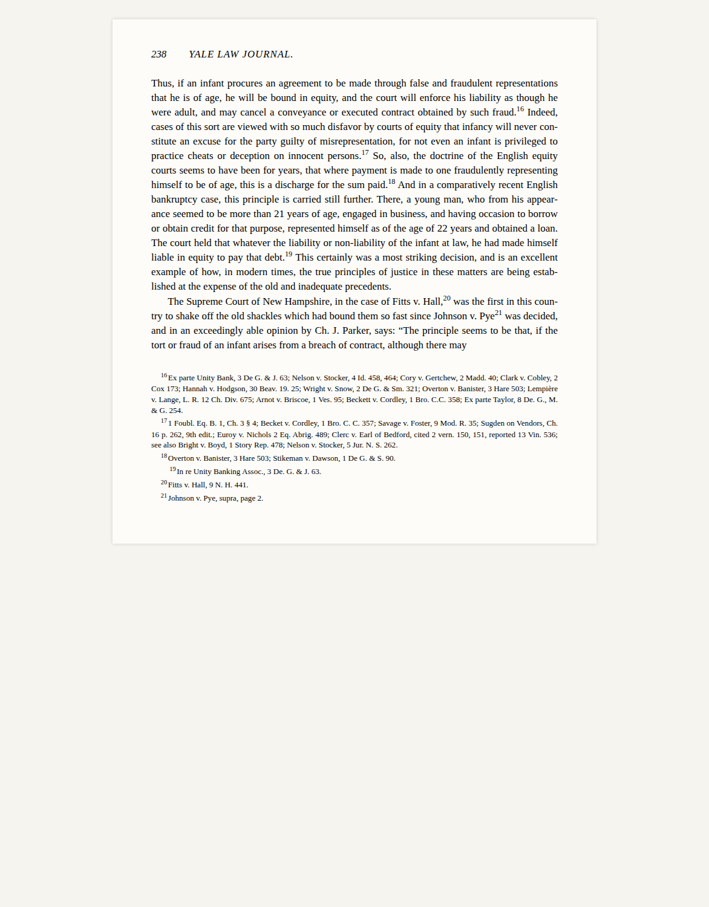238 YALE LAW JOURNAL.
Thus, if an infant procures an agreement to be made through false and fraudulent representations that he is of age, he will be bound in equity, and the court will enforce his liability as though he were adult, and may cancel a conveyance or executed contract obtained by such fraud.16 Indeed, cases of this sort are viewed with so much disfavor by courts of equity that infancy will never constitute an excuse for the party guilty of misrepresentation, for not even an infant is privileged to practice cheats or deception on innocent persons.17 So, also, the doctrine of the English equity courts seems to have been for years, that where payment is made to one fraudulently representing himself to be of age, this is a discharge for the sum paid.18 And in a comparatively recent English bankruptcy case, this principle is carried still further. There, a young man, who from his appearance seemed to be more than 21 years of age, engaged in business, and having occasion to borrow or obtain credit for that purpose, represented himself as of the age of 22 years and obtained a loan. The court held that whatever the liability or non-liability of the infant at law, he had made himself liable in equity to pay that debt.19 This certainly was a most striking decision, and is an excellent example of how, in modern times, the true principles of justice in these matters are being established at the expense of the old and inadequate precedents.
The Supreme Court of New Hampshire, in the case of Fitts v. Hall,20 was the first in this country to shake off the old shackles which had bound them so fast since Johnson v. Pye21 was decided, and in an exceedingly able opinion by Ch. J. Parker, says: “The principle seems to be that, if the tort or fraud of an infant arises from a breach of contract, although there may
16 Ex parte Unity Bank, 3 De G. & J. 63; Nelson v. Stocker, 4 Id. 458, 464; Cory v. Gertchew, 2 Madd. 40; Clark v. Cobley, 2 Cox 173; Hannah v. Hodgson, 30 Beav. 19. 25; Wright v. Snow, 2 De G. & Sm. 321; Overton v. Banister, 3 Hare 503; Lempière v. Lange, L. R. 12 Ch. Div. 675; Arnot v. Briscoe, 1 Ves. 95; Beckett v. Cordley, 1 Bro. C.C. 358; Ex parte Taylor, 8 De. G., M. & G. 254.
171 Foubl. Eq. B. 1, Ch. 3 § 4; Becket v. Cordley, 1 Bro. C. C. 357; Savage v. Foster, 9 Mod. R. 35; Sugden on Vendors, Ch. 16 p. 262, 9th edit.; Euroy v. Nichols 2 Eq. Abrig. 489; Clerc v. Earl of Bedford, cited 2 vern. 150, 151, reported 13 Vin. 536; see also Bright v. Boyd, 1 Story Rep. 478; Nelson v. Stocker, 5 Jur. N. S. 262.
18 Overton v. Banister, 3 Hare 503; Stikeman v. Dawson, 1 De G. & S. 90.
19 In re Unity Banking Assoc., 3 De. G. & J. 63.
20 Fitts v. Hall, 9 N. H. 441.
21 Johnson v. Pye, supra, page 2.